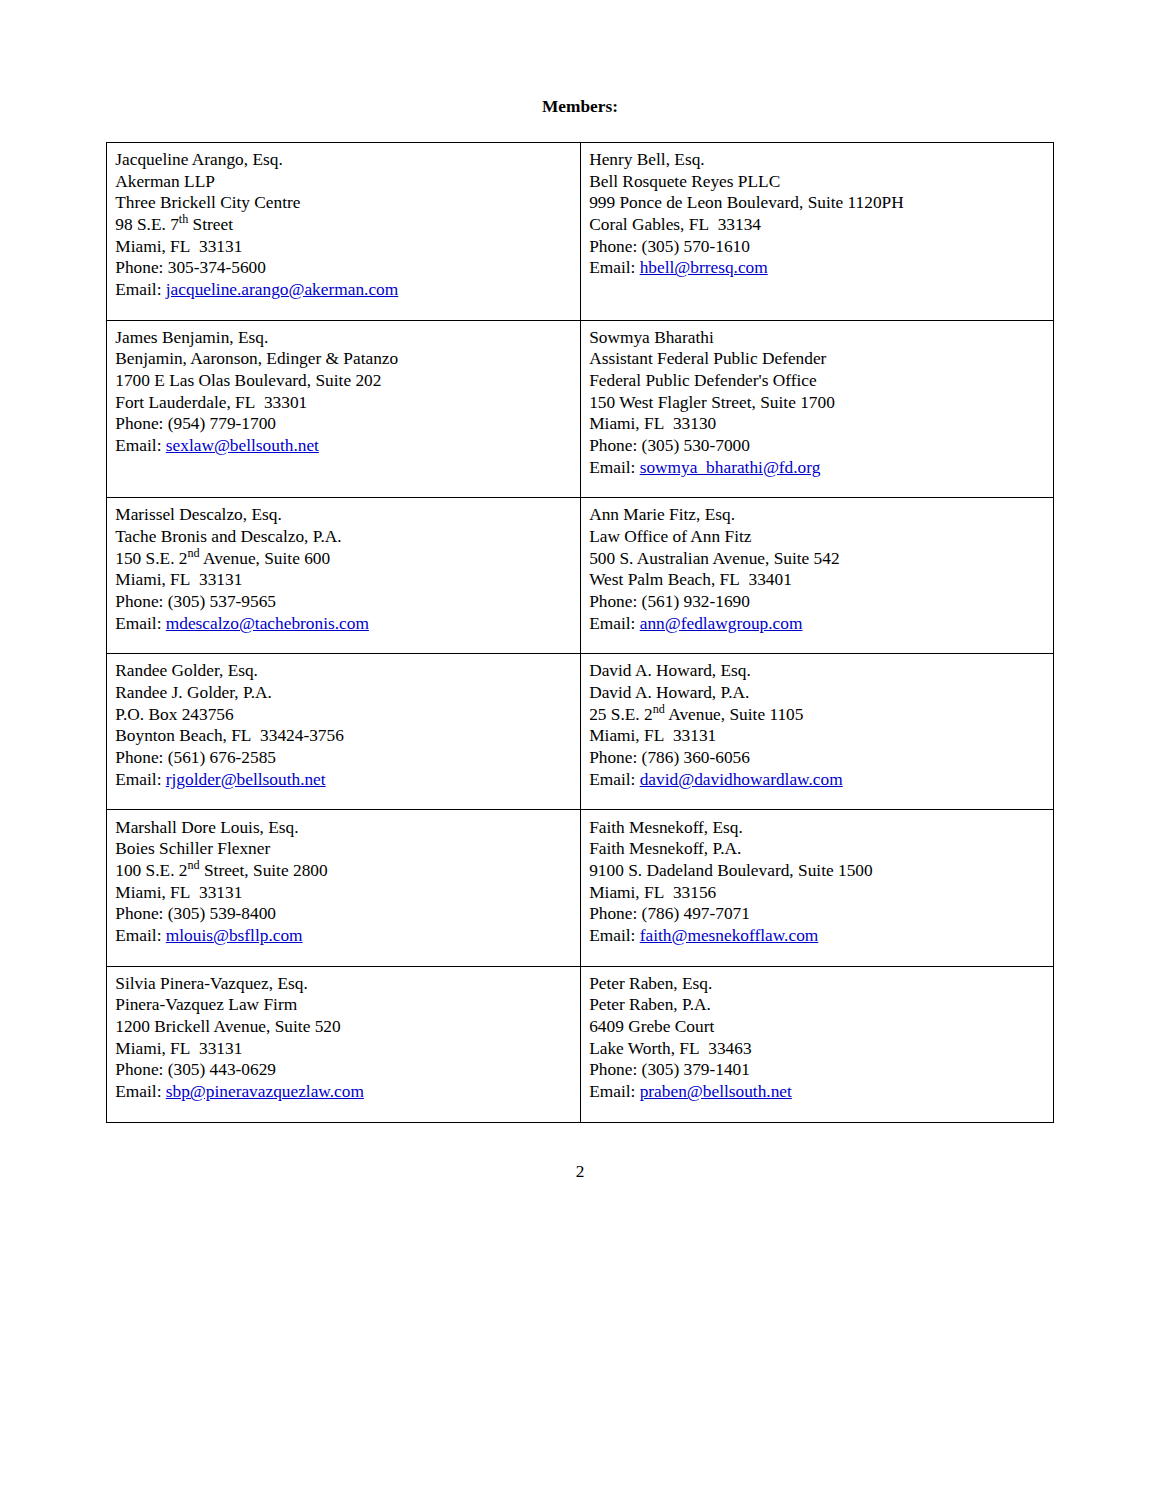Members:
| Jacqueline Arango, Esq. Akerman LLP Three Brickell City Centre 98 S.E. 7 th Street Miami, FL 33131 Phone: 305-374-5600 Email: jacqueline.arango@akerman.com | Henry Bell, Esq. Bell Rosquete Reyes PLLC 999 Ponce de Leon Boulevard, Suite 1120PH Coral Gables, FL 33134 Phone: (305) 570-1610 Email: hbell@brresq.com |
| James Benjamin, Esq. Benjamin, Aaronson, Edinger & Patanzo 1700 E Las Olas Boulevard, Suite 202 Fort Lauderdale, FL 33301 Phone: (954) 779-1700 Email: sexlaw@bellsouth.net | Sowmya Bharathi Assistant Federal Public Defender Federal Public Defender's Office 150 West Flagler Street, Suite 1700 Miami, FL 33130 Phone: (305) 530-7000 Email: sowmya_bharathi@fd.org |
| Marissel Descalzo, Esq. Tache Bronis and Descalzo, P.A. 150 S.E. 2 nd Avenue, Suite 600 Miami, FL 33131 Phone: (305) 537-9565 Email: mdescalzo@tachebronis.com | Ann Marie Fitz, Esq. Law Office of Ann Fitz 500 S. Australian Avenue, Suite 542 West Palm Beach, FL 33401 Phone: (561) 932-1690 Email: ann@fedlawgroup.com |
| Randee Golder, Esq. Randee J. Golder, P.A. P.O. Box 243756 Boynton Beach, FL 33424-3756 Phone: (561) 676-2585 Email: rjgolder@bellsouth.net | David A. Howard, Esq. David A. Howard, P.A. 25 S.E. 2 nd Avenue, Suite 1105 Miami, FL 33131 Phone: (786) 360-6056 Email: david@davidhowardlaw.com |
| Marshall Dore Louis, Esq. Boies Schiller Flexner 100 S.E. 2 nd Street, Suite 2800 Miami, FL 33131 Phone: (305) 539-8400 Email: mlouis@bsfllp.com | Faith Mesnekoff, Esq. Faith Mesnekoff, P.A. 9100 S. Dadeland Boulevard, Suite 1500 Miami, FL 33156 Phone: (786) 497-7071 Email: faith@mesnekofflaw.com |
| Silvia Pinera-Vazquez, Esq. Pinera-Vazquez Law Firm 1200 Brickell Avenue, Suite 520 Miami, FL 33131 Phone: (305) 443-0629 Email: sbp@pineravazquezlaw.com | Peter Raben, Esq. Peter Raben, P.A. 6409 Grebe Court Lake Worth, FL 33463 Phone: (305) 379-1401 Email: praben@bellsouth.net |
2